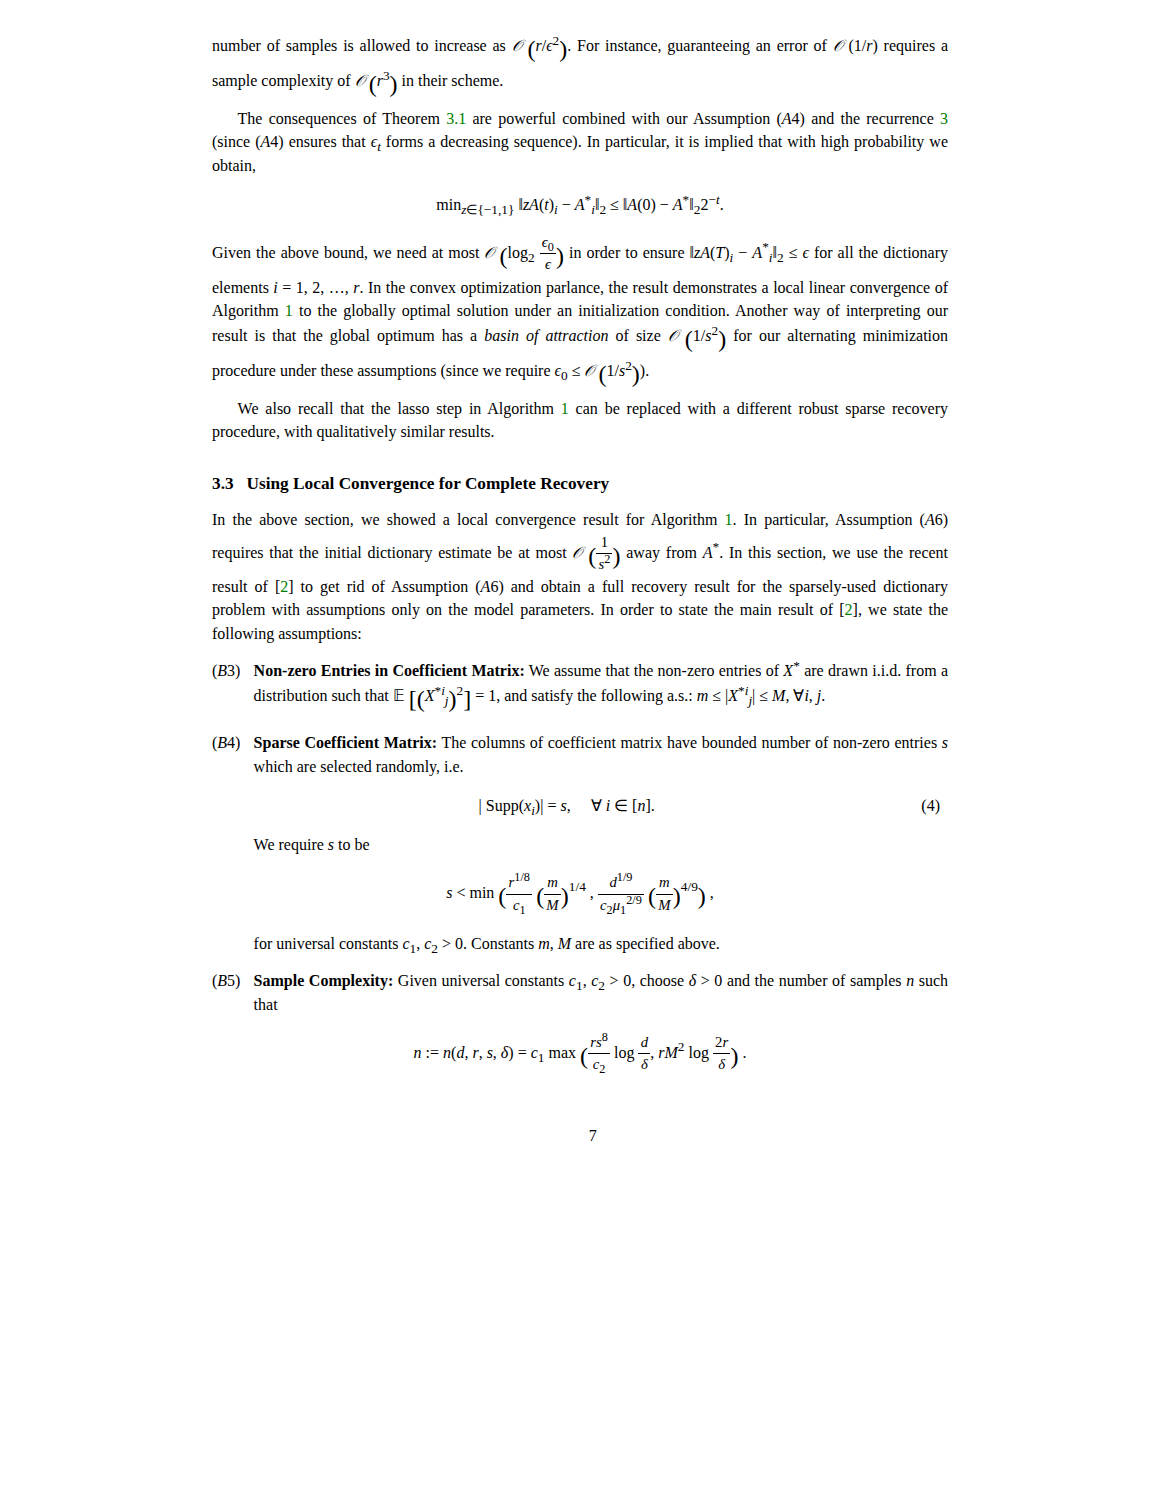number of samples is allowed to increase as 𝒪 (r/ϵ2). For instance, guaranteeing an error of 𝒪 (1/r) requires a sample complexity of 𝒪 (r3) in their scheme.
The consequences of Theorem 3.1 are powerful combined with our Assumption (A4) and the recurrence 3 (since (A4) ensures that ϵt forms a decreasing sequence). In particular, it is implied that with high probability we obtain,
minz∈{−1,1} ‖zA(t)i − A*i‖2 ≤ ‖A(0) − A*‖22−t.
Given the above bound, we need at most 𝒪 (log2 ϵ0 ϵ) in order to ensure ‖zA(T)i − A*i‖2 ≤ ϵ for all the dictionary elements i = 1, 2, …, r. In the convex optimization parlance, the result demonstrates a local linear convergence of Algorithm 1 to the globally optimal solution under an initialization condition. Another way of interpreting our result is that the global optimum has a basin of attraction of size 𝒪 (1/s2) for our alternating minimization procedure under these assumptions (since we require ϵ0 ≤ 𝒪 (1/s2)).
We also recall that the lasso step in Algorithm 1 can be replaced with a different robust sparse recovery procedure, with qualitatively similar results.
3.3 Using Local Convergence for Complete Recovery
In the above section, we showed a local convergence result for Algorithm 1. In particular, Assumption (A6) requires that the initial dictionary estimate be at most 𝒪 (1 s2) away from A*. In this section, we use the recent result of [2] to get rid of Assumption (A6) and obtain a full recovery result for the sparsely-used dictionary problem with assumptions only on the model parameters. In order to state the main result of [2], we state the following assumptions:
(B3) Non-zero Entries in Coefficient Matrix: We assume that the non-zero entries of X* are drawn i.i.d. from a distribution such that 𝔼 [(X*ij)2] = 1, and satisfy the following a.s.: m ≤ |X*ij| ≤ M, ∀i, j.
(B4) Sparse Coefficient Matrix: The columns of coefficient matrix have bounded number of non-zero entries s which are selected randomly, i.e.
(4) | Supp(xi)| = s, ∀ i ∈ [n].
We require s to be
s < min (r1/8 c1 (mM)1/4 , d1/9 c2μ12/9 (mM)4/9) ,
for universal constants c1, c2 > 0. Constants m, M are as specified above.
(B5) Sample Complexity: Given universal constants c1, c2 > 0, choose δ > 0 and the number of samples n such that
n := n(d, r, s, δ) = c1 max (rs8 c2 log dδ, rM2 log 2r δ) .
7